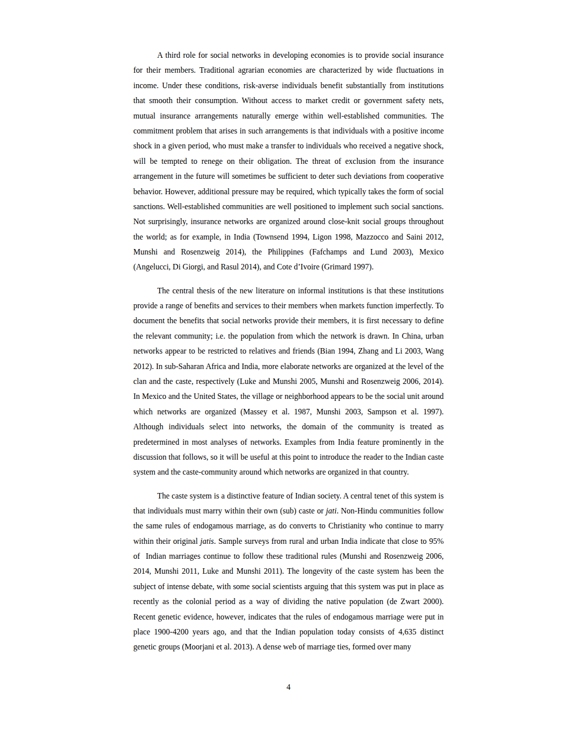A third role for social networks in developing economies is to provide social insurance for their members. Traditional agrarian economies are characterized by wide fluctuations in income. Under these conditions, risk-averse individuals benefit substantially from institutions that smooth their consumption. Without access to market credit or government safety nets, mutual insurance arrangements naturally emerge within well-established communities. The commitment problem that arises in such arrangements is that individuals with a positive income shock in a given period, who must make a transfer to individuals who received a negative shock, will be tempted to renege on their obligation. The threat of exclusion from the insurance arrangement in the future will sometimes be sufficient to deter such deviations from cooperative behavior. However, additional pressure may be required, which typically takes the form of social sanctions. Well-established communities are well positioned to implement such social sanctions. Not surprisingly, insurance networks are organized around close-knit social groups throughout the world; as for example, in India (Townsend 1994, Ligon 1998, Mazzocco and Saini 2012, Munshi and Rosenzweig 2014), the Philippines (Fafchamps and Lund 2003), Mexico (Angelucci, Di Giorgi, and Rasul 2014), and Cote d’Ivoire (Grimard 1997).
The central thesis of the new literature on informal institutions is that these institutions provide a range of benefits and services to their members when markets function imperfectly. To document the benefits that social networks provide their members, it is first necessary to define the relevant community; i.e. the population from which the network is drawn. In China, urban networks appear to be restricted to relatives and friends (Bian 1994, Zhang and Li 2003, Wang 2012). In sub-Saharan Africa and India, more elaborate networks are organized at the level of the clan and the caste, respectively (Luke and Munshi 2005, Munshi and Rosenzweig 2006, 2014). In Mexico and the United States, the village or neighborhood appears to be the social unit around which networks are organized (Massey et al. 1987, Munshi 2003, Sampson et al. 1997). Although individuals select into networks, the domain of the community is treated as predetermined in most analyses of networks. Examples from India feature prominently in the discussion that follows, so it will be useful at this point to introduce the reader to the Indian caste system and the caste-community around which networks are organized in that country.
The caste system is a distinctive feature of Indian society. A central tenet of this system is that individuals must marry within their own (sub) caste or jati. Non-Hindu communities follow the same rules of endogamous marriage, as do converts to Christianity who continue to marry within their original jatis. Sample surveys from rural and urban India indicate that close to 95% of Indian marriages continue to follow these traditional rules (Munshi and Rosenzweig 2006, 2014, Munshi 2011, Luke and Munshi 2011). The longevity of the caste system has been the subject of intense debate, with some social scientists arguing that this system was put in place as recently as the colonial period as a way of dividing the native population (de Zwart 2000). Recent genetic evidence, however, indicates that the rules of endogamous marriage were put in place 1900-4200 years ago, and that the Indian population today consists of 4,635 distinct genetic groups (Moorjani et al. 2013). A dense web of marriage ties, formed over many
4